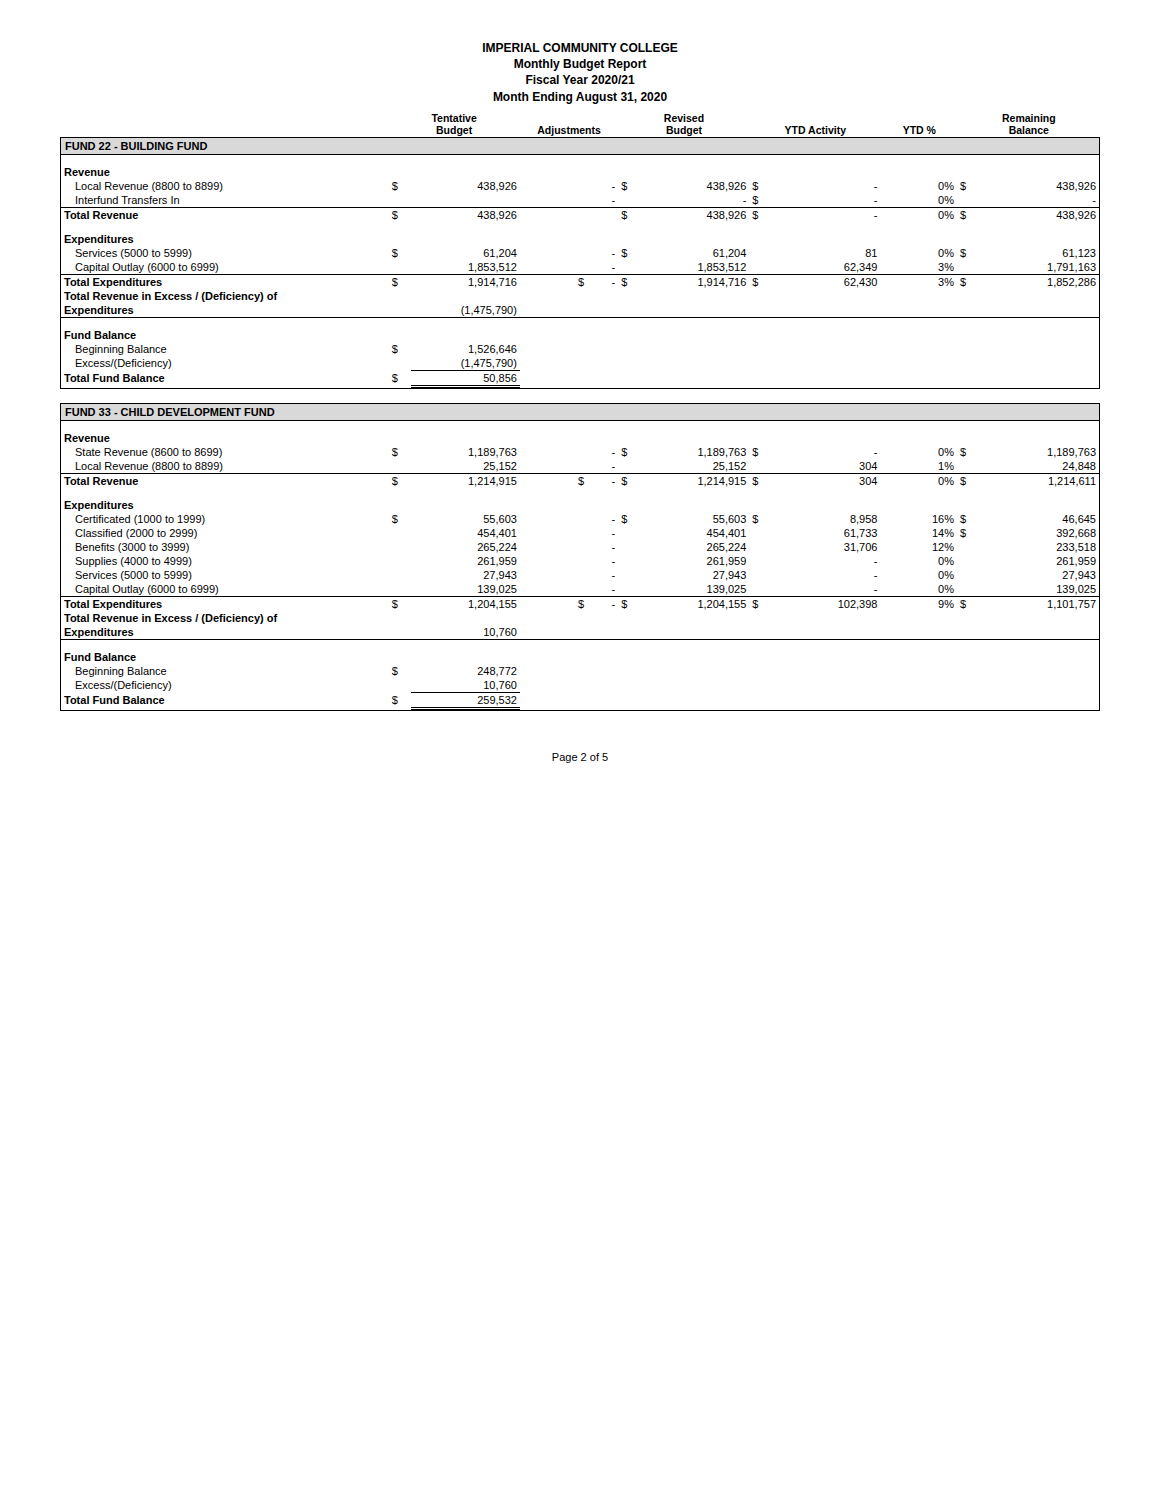IMPERIAL COMMUNITY COLLEGE
Monthly Budget Report
Fiscal Year 2020/21
Month Ending August 31, 2020
| | Tentative Budget | Adjustments | Revised Budget | YTD Activity | YTD % | Remaining Balance |
| FUND 22 - BUILDING FUND |
| Revenue | |
| Local Revenue (8800 to 8899) | $ | 438,926 | - | $ | 438,926 | $ | - | 0% | $ | 438,926 |
| Interfund Transfers In | | | - | | - | $ | - | 0% | | - |
| Total Revenue | $ | 438,926 | | $ | 438,926 | $ | - | 0% | $ | 438,926 |
| Expenditures | |
| Services (5000 to 5999) | $ | 61,204 | - | $ | 61,204 | | 81 | 0% | $ | 61,123 |
| Capital Outlay (6000 to 6999) | | 1,853,512 | - | | 1,853,512 | | 62,349 | 3% | | 1,791,163 |
| Total Expenditures | $ | 1,914,716 | $ - | $ | 1,914,716 | $ | 62,430 | 3% | $ | 1,852,286 |
| Total Revenue in Excess / (Deficiency) of | |
| Expenditures | | (1,475,790) | |
| Fund Balance | |
| Beginning Balance | $ | 1,526,646 | |
| Excess/(Deficiency) | | (1,475,790) | |
| Total Fund Balance | $ | 50,856 | |
| FUND 33 - CHILD DEVELOPMENT FUND |
| Revenue | |
| State Revenue (8600 to 8699) | $ | 1,189,763 | - | $ | 1,189,763 | $ | - | 0% | $ | 1,189,763 |
| Local Revenue (8800 to 8899) | | 25,152 | - | | 25,152 | | 304 | 1% | | 24,848 |
| Total Revenue | $ | 1,214,915 | $ - | $ | 1,214,915 | $ | 304 | 0% | $ | 1,214,611 |
| Expenditures | |
| Certificated (1000 to 1999) | $ | 55,603 | - | $ | 55,603 | $ | 8,958 | 16% | $ | 46,645 |
| Classified (2000 to 2999) | | 454,401 | - | | 454,401 | | 61,733 | 14% | $ | 392,668 |
| Benefits (3000 to 3999) | | 265,224 | - | | 265,224 | | 31,706 | 12% | | 233,518 |
| Supplies (4000 to 4999) | | 261,959 | - | | 261,959 | | - | 0% | | 261,959 |
| Services (5000 to 5999) | | 27,943 | - | | 27,943 | | - | 0% | | 27,943 |
| Capital Outlay (6000 to 6999) | | 139,025 | - | | 139,025 | | - | 0% | | 139,025 |
| Total Expenditures | $ | 1,204,155 | $ - | $ | 1,204,155 | $ | 102,398 | 9% | $ | 1,101,757 |
| Total Revenue in Excess / (Deficiency) of | |
| Expenditures | | 10,760 | |
| Fund Balance | |
| Beginning Balance | $ | 248,772 | |
| Excess/(Deficiency) | | 10,760 | |
| Total Fund Balance | $ | 259,532 | |
Page 2 of 5